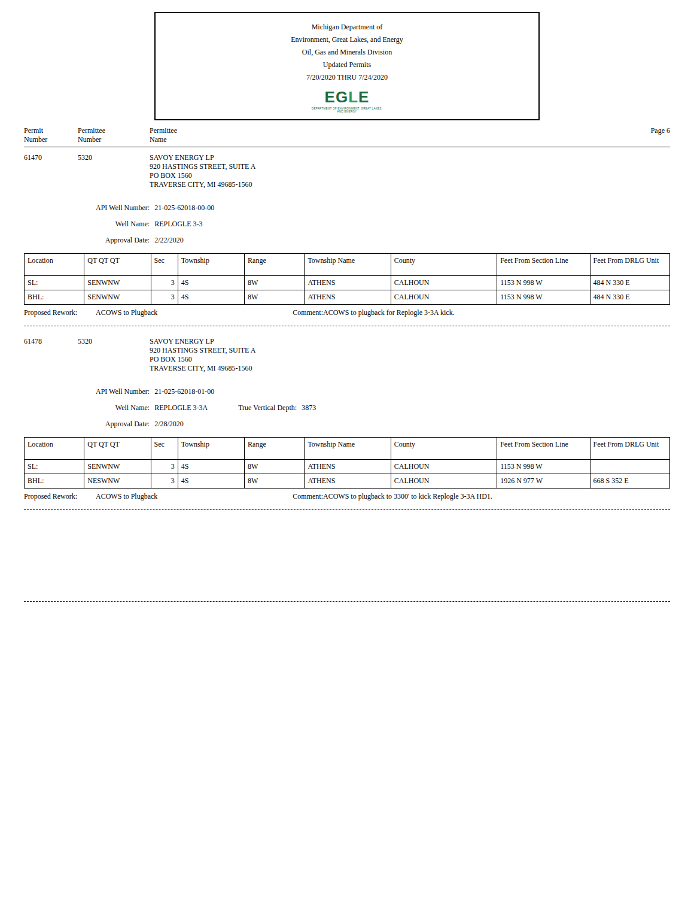Michigan Department of
Environment, Great Lakes, and Energy
Oil, Gas and Minerals Division
Updated Permits
7/20/2020 THRU 7/24/2020
EGLE
DEPARTMENT OF ENVIRONMENT, GREAT LAKES, AND ENERGY
| Permit Number | Permittee Number | Permittee Name | Page 6 |
| 61470 | 5320 | SAVOY ENERGY LP 920 HASTINGS STREET, SUITE A PO BOX 1560 TRAVERSE CITY, MI 49685-1560 |
| API Well Number: | 21-025-62018-00-00 |
| Well Name: | REPLOGLE 3-3 |
| Approval Date: | 2/22/2020 |
| Location | QT QT QT | Sec | Township | Range | Township Name | County | Feet From Section Line | Feet From DRLG Unit |
| --- | --- | --- | --- | --- | --- | --- | --- | --- |
| SL: | SENWNW | 3 | 4S | 8W | ATHENS | CALHOUN | 1153 N 998 W | 484 N 330 E |
| BHL: | SENWNW | 3 | 4S | 8W | ATHENS | CALHOUN | 1153 N 998 W | 484 N 330 E |
| Proposed Rework: | ACOWS to Plugback | Comment: | ACOWS to plugback for Replogle 3-3A kick. |
| 61478 | 5320 | SAVOY ENERGY LP 920 HASTINGS STREET, SUITE A PO BOX 1560 TRAVERSE CITY, MI 49685-1560 |
| API Well Number: | 21-025-62018-01-00 | | |
| Well Name: | REPLOGLE 3-3A | True Vertical Depth: | 3873 |
| Approval Date: | 2/28/2020 | | |
| Location | QT QT QT | Sec | Township | Range | Township Name | County | Feet From Section Line | Feet From DRLG Unit |
| --- | --- | --- | --- | --- | --- | --- | --- | --- |
| SL: | SENWNW | 3 | 4S | 8W | ATHENS | CALHOUN | 1153 N 998 W | |
| BHL: | NESWNW | 3 | 4S | 8W | ATHENS | CALHOUN | 1926 N 977 W | 668 S 352 E |
| Proposed Rework: | ACOWS to Plugback | Comment: | ACOWS to plugback to 3300' to kick Replogle 3-3A HD1. |